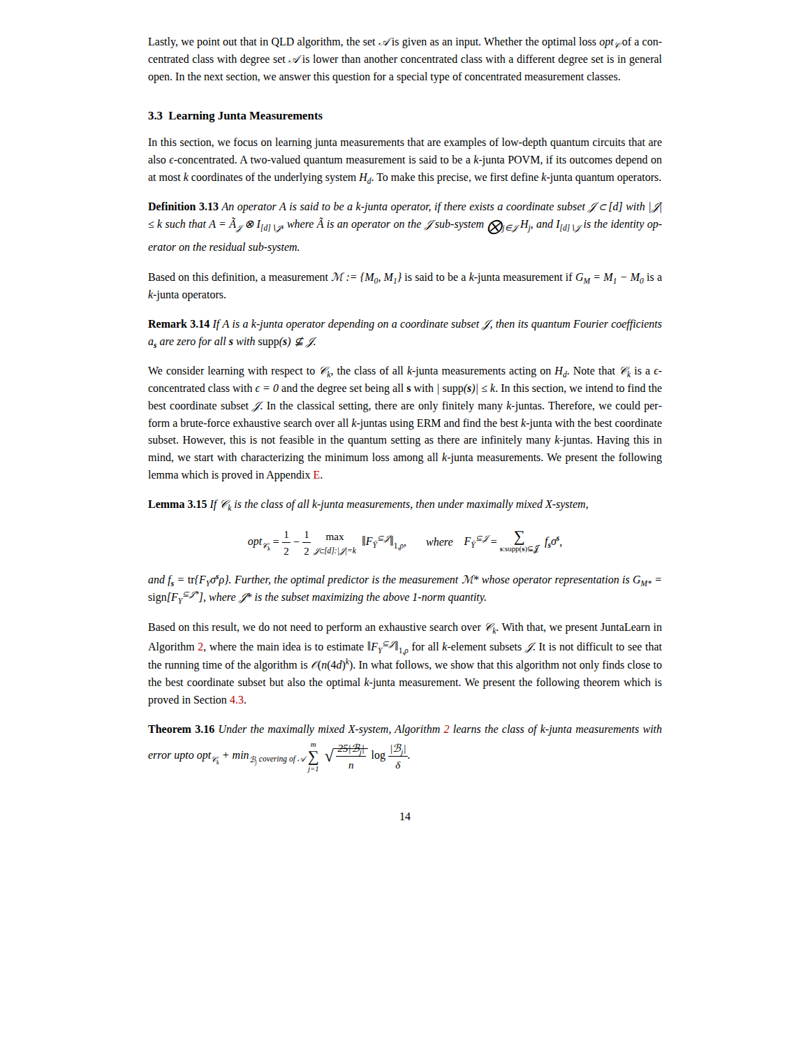Lastly, we point out that in QLD algorithm, the set 𝒜 is given as an input. Whether the optimal loss opt𝒞 of a concentrated class with degree set 𝒜 is lower than another concentrated class with a different degree set is in general open. In the next section, we answer this question for a special type of concentrated measurement classes.
3.3 Learning Junta Measurements
In this section, we focus on learning junta measurements that are examples of low-depth quantum circuits that are also ϵ-concentrated. A two-valued quantum measurement is said to be a k-junta POVM, if its outcomes depend on at most k coordinates of the underlying system Hd. To make this precise, we first define k-junta quantum operators.
Definition 3.13 An operator A is said to be a k-junta operator, if there exists a coordinate subset 𝒥 ⊂ [d] with |𝒥| ≤ k such that A = Ã𝒥 ⊗ I[d]∖𝒥, where Ã is an operator on the 𝒥 sub-system ⨂j∈𝒥 Hj, and I[d]∖𝒥 is the identity operator on the residual sub-system.
Based on this definition, a measurement ℳ := {M0, M1} is said to be a k-junta measurement if GM = M1 − M0 is a k-junta operators.
Remark 3.14 If A is a k-junta operator depending on a coordinate subset 𝒥, then its quantum Fourier coefficients as are zero for all s with supp(s) ⊈ 𝒥.
We consider learning with respect to 𝒞k, the class of all k-junta measurements acting on Hd. Note that 𝒞k is a ϵ-concentrated class with ϵ = 0 and the degree set being all s with | supp(s)| ≤ k. In this section, we intend to find the best coordinate subset 𝒥. In the classical setting, there are only finitely many k-juntas. Therefore, we could perform a brute-force exhaustive search over all k-juntas using ERM and find the best k-junta with the best coordinate subset. However, this is not feasible in the quantum setting as there are infinitely many k-juntas. Having this in mind, we start with characterizing the minimum loss among all k-junta measurements. We present the following lemma which is proved in Appendix E.
Lemma 3.15 If 𝒞k is the class of all k-junta measurements, then under maximally mixed X-system,
opt𝒞k = 12 − 12 max 𝒥⊂[d]:|𝒥|=k ‖FȲ⊆𝒥‖1,ρ, where FȲ⊆𝒥 = ∑ s:supp(s)⊆𝒥 fsσs,
and fs = tr{FYσsρ}. Further, the optimal predictor is the measurement ℳ* whose operator representation is GM* = sign[FY⊆𝒥*], where 𝒥* is the subset maximizing the above 1-norm quantity.
Based on this result, we do not need to perform an exhaustive search over 𝒞k. With that, we present JuntaLearn in Algorithm 2, where the main idea is to estimate ‖FY⊆𝒥‖1,ρ for all k-element subsets 𝒥. It is not difficult to see that the running time of the algorithm is 𝒪(n(4d)k). In what follows, we show that this algorithm not only finds close to the best coordinate subset but also the optimal k-junta measurement. We present the following theorem which is proved in Section 4.3.
Theorem 3.16 Under the maximally mixed X-system, Algorithm 2 learns the class of k-junta measurements with error upto opt𝒞k + minℬj covering of 𝒜 m ∑ j=1 √25|ℬj|n log |ℬj|δ.
14